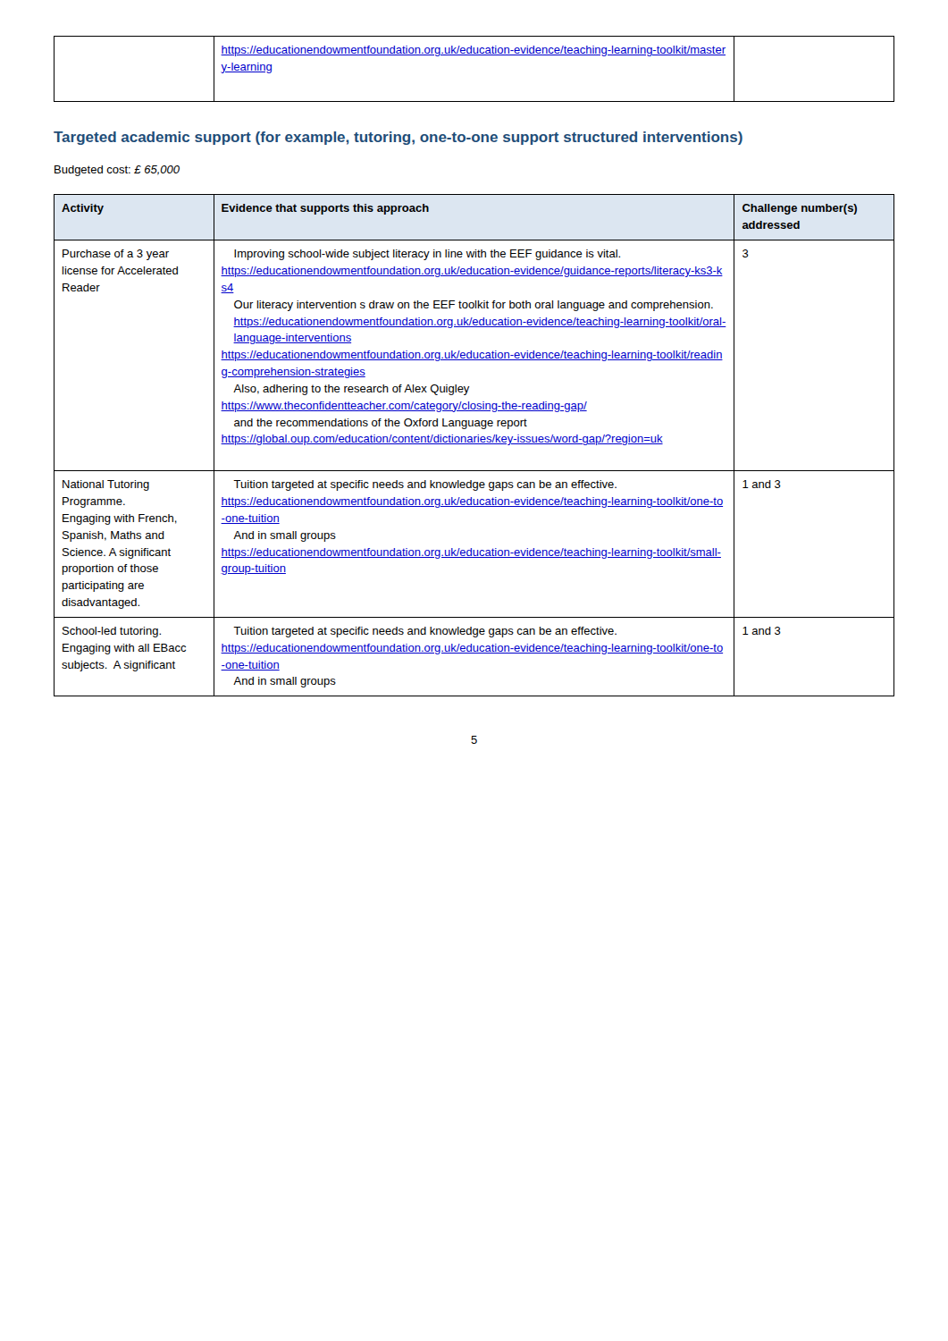| | https://educationendowmentfoundation.org.uk/education-evidence/teaching-learning-toolkit/mastery-learning | |
Targeted academic support (for example, tutoring, one-to-one support structured interventions)
Budgeted cost: £ 65,000
| Activity | Evidence that supports this approach | Challenge number(s) addressed |
| --- | --- | --- |
| Purchase of a 3 year license for Accelerated Reader | Improving school-wide subject literacy in line with the EEF guidance is vital. https://educationendowmentfoundation.org.uk/education-evidence/guidance-reports/literacy-ks3-ks4 Our literacy intervention s draw on the EEF toolkit for both oral language and comprehension. https://educationendowmentfoundation.org.uk/education-evidence/teaching-learning-toolkit/oral-language-interventions https://educationendowmentfoundation.org.uk/education-evidence/teaching-learning-toolkit/reading-comprehension-strategies Also, adhering to the research of Alex Quigley https://www.theconfidentteacher.com/category/closing-the-reading-gap/ and the recommendations of the Oxford Language report https://global.oup.com/education/content/dictionaries/key-issues/word-gap/?region=uk | 3 |
| National Tutoring Programme. Engaging with French, Spanish, Maths and Science. A significant proportion of those participating are disadvantaged. | Tuition targeted at specific needs and knowledge gaps can be an effective. https://educationendowmentfoundation.org.uk/education-evidence/teaching-learning-toolkit/one-to-one-tuition And in small groups https://educationendowmentfoundation.org.uk/education-evidence/teaching-learning-toolkit/small-group-tuition | 1 and 3 |
| School-led tutoring. Engaging with all EBacc subjects. A significant | Tuition targeted at specific needs and knowledge gaps can be an effective. https://educationendowmentfoundation.org.uk/education-evidence/teaching-learning-toolkit/one-to-one-tuition And in small groups | 1 and 3 |
5